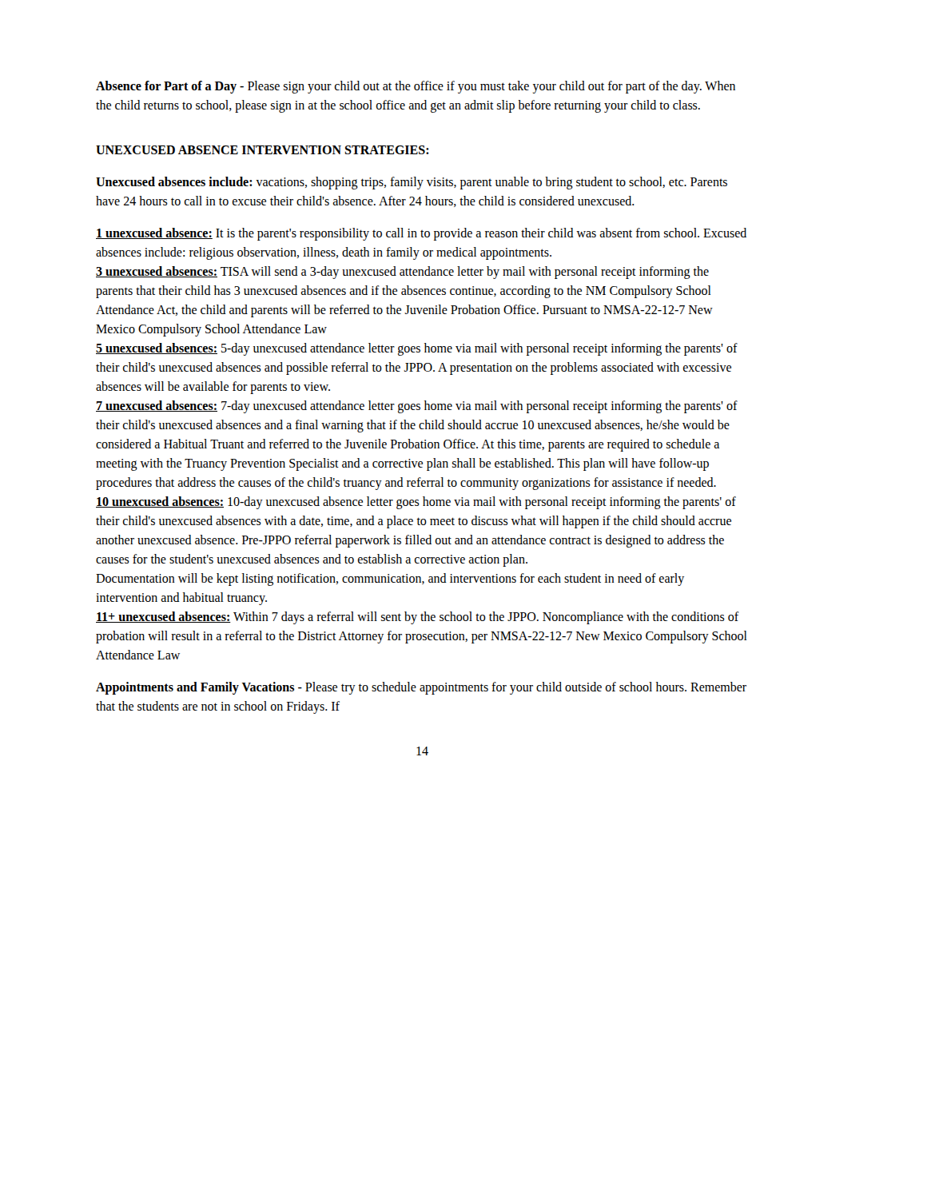Absence for Part of a Day - Please sign your child out at the office if you must take your child out for part of the day. When the child returns to school, please sign in at the school office and get an admit slip before returning your child to class.
Unexcused Absence Intervention Strategies:
Unexcused absences include: vacations, shopping trips, family visits, parent unable to bring student to school, etc. Parents have 24 hours to call in to excuse their child's absence. After 24 hours, the child is considered unexcused.
1 unexcused absence: It is the parent's responsibility to call in to provide a reason their child was absent from school. Excused absences include: religious observation, illness, death in family or medical appointments.
3 unexcused absences: TISA will send a 3-day unexcused attendance letter by mail with personal receipt informing the parents that their child has 3 unexcused absences and if the absences continue, according to the NM Compulsory School Attendance Act, the child and parents will be referred to the Juvenile Probation Office. Pursuant to NMSA-22-12-7 New Mexico Compulsory School Attendance Law
5 unexcused absences: 5-day unexcused attendance letter goes home via mail with personal receipt informing the parents' of their child's unexcused absences and possible referral to the JPPO. A presentation on the problems associated with excessive absences will be available for parents to view.
7 unexcused absences: 7-day unexcused attendance letter goes home via mail with personal receipt informing the parents' of their child's unexcused absences and a final warning that if the child should accrue 10 unexcused absences, he/she would be considered a Habitual Truant and referred to the Juvenile Probation Office. At this time, parents are required to schedule a meeting with the Truancy Prevention Specialist and a corrective plan shall be established. This plan will have follow-up procedures that address the causes of the child's truancy and referral to community organizations for assistance if needed.
10 unexcused absences: 10-day unexcused absence letter goes home via mail with personal receipt informing the parents' of their child's unexcused absences with a date, time, and a place to meet to discuss what will happen if the child should accrue another unexcused absence. Pre-JPPO referral paperwork is filled out and an attendance contract is designed to address the causes for the student's unexcused absences and to establish a corrective action plan.
Documentation will be kept listing notification, communication, and interventions for each student in need of early intervention and habitual truancy.
11+ unexcused absences: Within 7 days a referral will sent by the school to the JPPO. Noncompliance with the conditions of probation will result in a referral to the District Attorney for prosecution, per NMSA-22-12-7 New Mexico Compulsory School Attendance Law
Appointments and Family Vacations - Please try to schedule appointments for your child outside of school hours. Remember that the students are not in school on Fridays. If
14